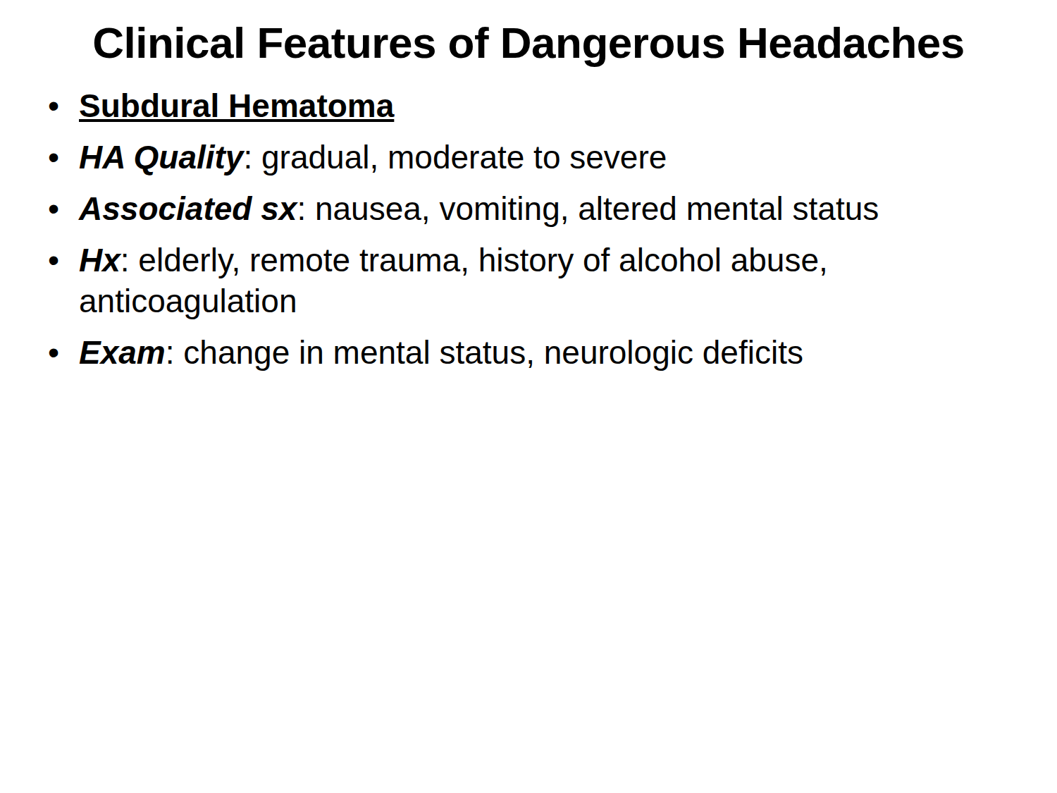Clinical Features of Dangerous Headaches
Subdural Hematoma
HA Quality: gradual, moderate to severe
Associated sx: nausea, vomiting, altered mental status
Hx: elderly, remote trauma, history of alcohol abuse, anticoagulation
Exam: change in mental status, neurologic deficits